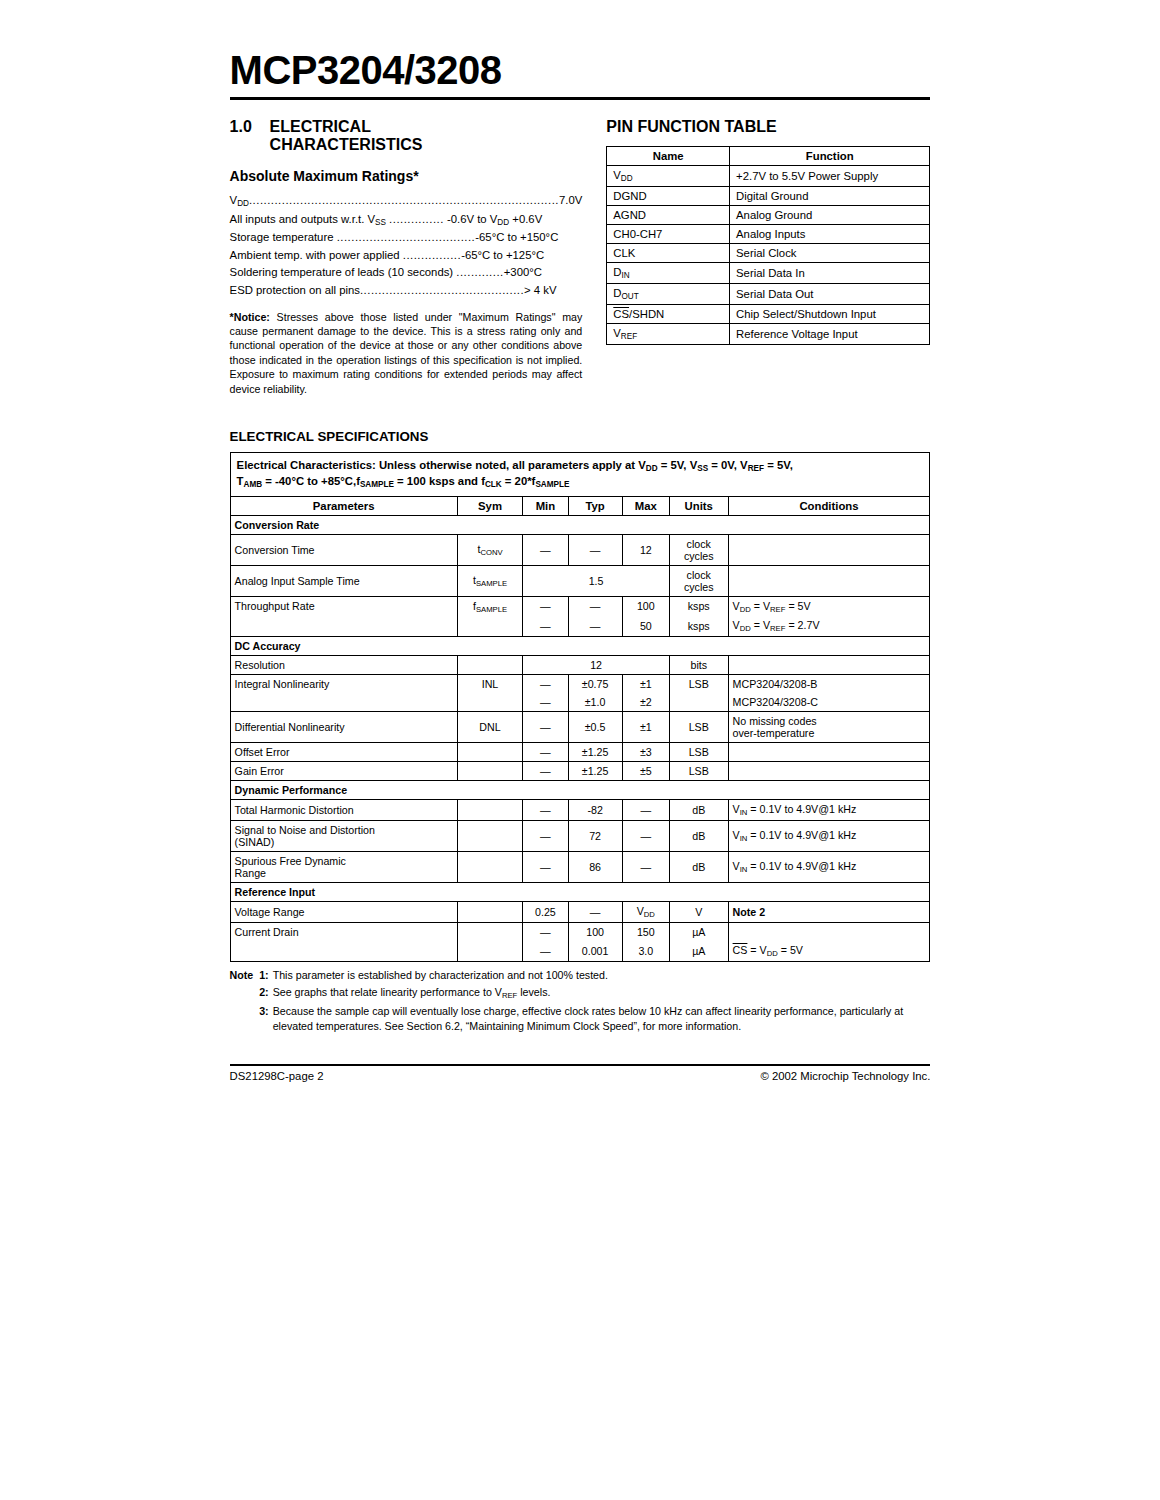MCP3204/3208
1.0 ELECTRICAL
CHARACTERISTICS
Absolute Maximum Ratings*
VDD..................................................................................... 7.0V
All inputs and outputs w.r.t. VSS ............... -0.6V to VDD +0.6V
Storage temperature ......................................-65°C to +150°C
Ambient temp. with power applied ................-65°C to +125°C
Soldering temperature of leads (10 seconds) .............+300°C
ESD protection on all pins.............................................> 4 kV
*Notice: Stresses above those listed under "Maximum Ratings" may cause permanent damage to the device. This is a stress rating only and functional operation of the device at those or any other conditions above those indicated in the operation listings of this specification is not implied. Exposure to maximum rating conditions for extended periods may affect device reliability.
PIN FUNCTION TABLE
| Name | Function |
| --- | --- |
| V DD | +2.7V to 5.5V Power Supply |
| DGND | Digital Ground |
| AGND | Analog Ground |
| CH0-CH7 | Analog Inputs |
| CLK | Serial Clock |
| D IN | Serial Data In |
| D OUT | Serial Data Out |
| CS /SHDN | Chip Select/Shutdown Input |
| V REF | Reference Voltage Input |
ELECTRICAL SPECIFICATIONS
| Electrical Characteristics: Unless otherwise noted, all parameters apply at V DD = 5V, V SS = 0V, V REF = 5V, T AMB = -40°C to +85°C,f SAMPLE = 100 ksps and f CLK = 20*f SAMPLE |
| Parameters | Sym | Min | Typ | Max | Units | Conditions |
| Conversion Rate |
| Conversion Time | t CONV | — | — | 12 | clock cycles | |
| Analog Input Sample Time | t SAMPLE | 1.5 | clock cycles | |
| Throughput Rate | f SAMPLE | — | — | 100 | ksps | V DD = V REF = 5V |
| | | — | — | 50 | ksps | V DD = V REF = 2.7V |
| DC Accuracy |
| Resolution | | 12 | bits | |
| Integral Nonlinearity | INL | — | ±0.75 | ±1 | LSB | MCP3204/3208-B |
| | | — | ±1.0 | ±2 | | MCP3204/3208-C |
| Differential Nonlinearity | DNL | — | ±0.5 | ±1 | LSB | No missing codes over-temperature |
| Offset Error | | — | ±1.25 | ±3 | LSB | |
| Gain Error | | — | ±1.25 | ±5 | LSB | |
| Dynamic Performance |
| Total Harmonic Distortion | | — | -82 | — | dB | V IN = 0.1V to 4.9V@1 kHz |
| Signal to Noise and Distortion (SINAD) | | — | 72 | — | dB | V IN = 0.1V to 4.9V@1 kHz |
| Spurious Free Dynamic Range | | — | 86 | — | dB | V IN = 0.1V to 4.9V@1 kHz |
| Reference Input |
| Voltage Range | | 0.25 | — | V DD | V | Note 2 |
| Current Drain | | — | 100 | 150 | µA | |
| | | — | 0.001 | 3.0 | µA | CS = V DD = 5V |
| Note 1: | This parameter is established by characterization and not 100% tested. |
| 2: | See graphs that relate linearity performance to V REF levels. |
| 3: | Because the sample cap will eventually lose charge, effective clock rates below 10 kHz can affect linearity performance, particularly at elevated temperatures. See Section 6.2, “Maintaining Minimum Clock Speed”, for more information. |
DS21298C-page 2
© 2002 Microchip Technology Inc.